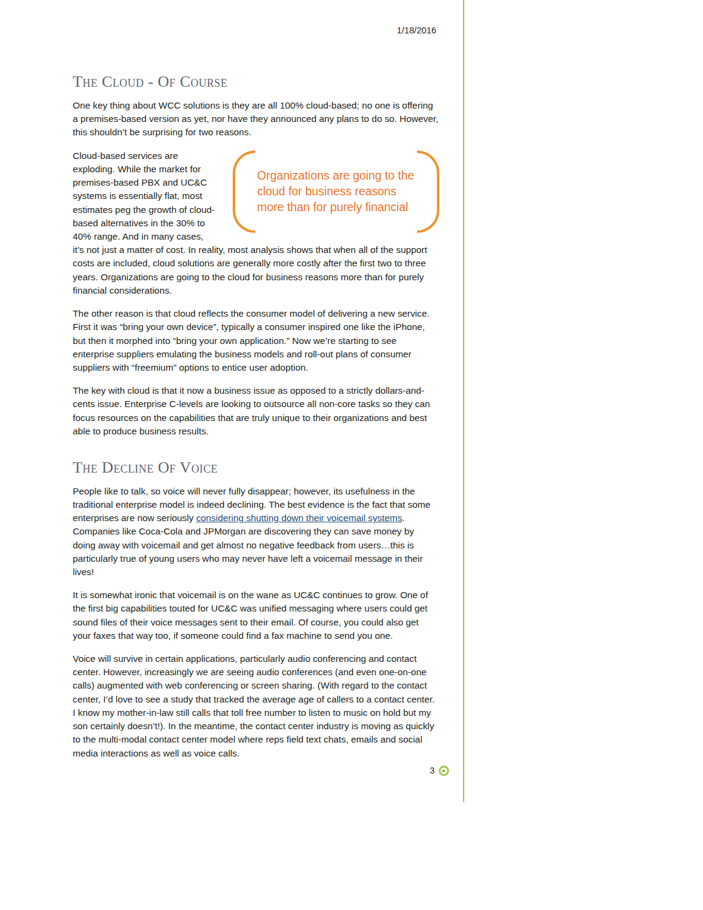1/18/2016
The Cloud - Of Course
One key thing about WCC solutions is they are all 100% cloud-based; no one is offering a premises-based version as yet, nor have they announced any plans to do so. However, this shouldn’t be surprising for two reasons.
Organizations are going to the cloud for business reasons more than for purely financial
Cloud-based services are exploding. While the market for premises-based PBX and UC&C systems is essentially flat, most estimates peg the growth of cloud-based alternatives in the 30% to 40% range. And in many cases, it’s not just a matter of cost. In reality, most analysis shows that when all of the support costs are included, cloud solutions are generally more costly after the first two to three years. Organizations are going to the cloud for business reasons more than for purely financial considerations.
The other reason is that cloud reflects the consumer model of delivering a new service. First it was “bring your own device”, typically a consumer inspired one like the iPhone, but then it morphed into “bring your own application.” Now we’re starting to see enterprise suppliers emulating the business models and roll-out plans of consumer suppliers with “freemium” options to entice user adoption.
The key with cloud is that it now a business issue as opposed to a strictly dollars-and-cents issue. Enterprise C-levels are looking to outsource all non-core tasks so they can focus resources on the capabilities that are truly unique to their organizations and best able to produce business results.
The Decline of Voice
People like to talk, so voice will never fully disappear; however, its usefulness in the traditional enterprise model is indeed declining. The best evidence is the fact that some enterprises are now seriously considering shutting down their voicemail systems. Companies like Coca-Cola and JPMorgan are discovering they can save money by doing away with voicemail and get almost no negative feedback from users…this is particularly true of young users who may never have left a voicemail message in their lives!
It is somewhat ironic that voicemail is on the wane as UC&C continues to grow. One of the first big capabilities touted for UC&C was unified messaging where users could get sound files of their voice messages sent to their email. Of course, you could also get your faxes that way too, if someone could find a fax machine to send you one.
Voice will survive in certain applications, particularly audio conferencing and contact center. However, increasingly we are seeing audio conferences (and even one-on-one calls) augmented with web conferencing or screen sharing. (With regard to the contact center, I’d love to see a study that tracked the average age of callers to a contact center. I know my mother-in-law still calls that toll free number to listen to music on hold but my son certainly doesn’t!). In the meantime, the contact center industry is moving as quickly to the multi-modal contact center model where reps field text chats, emails and social media interactions as well as voice calls.
3